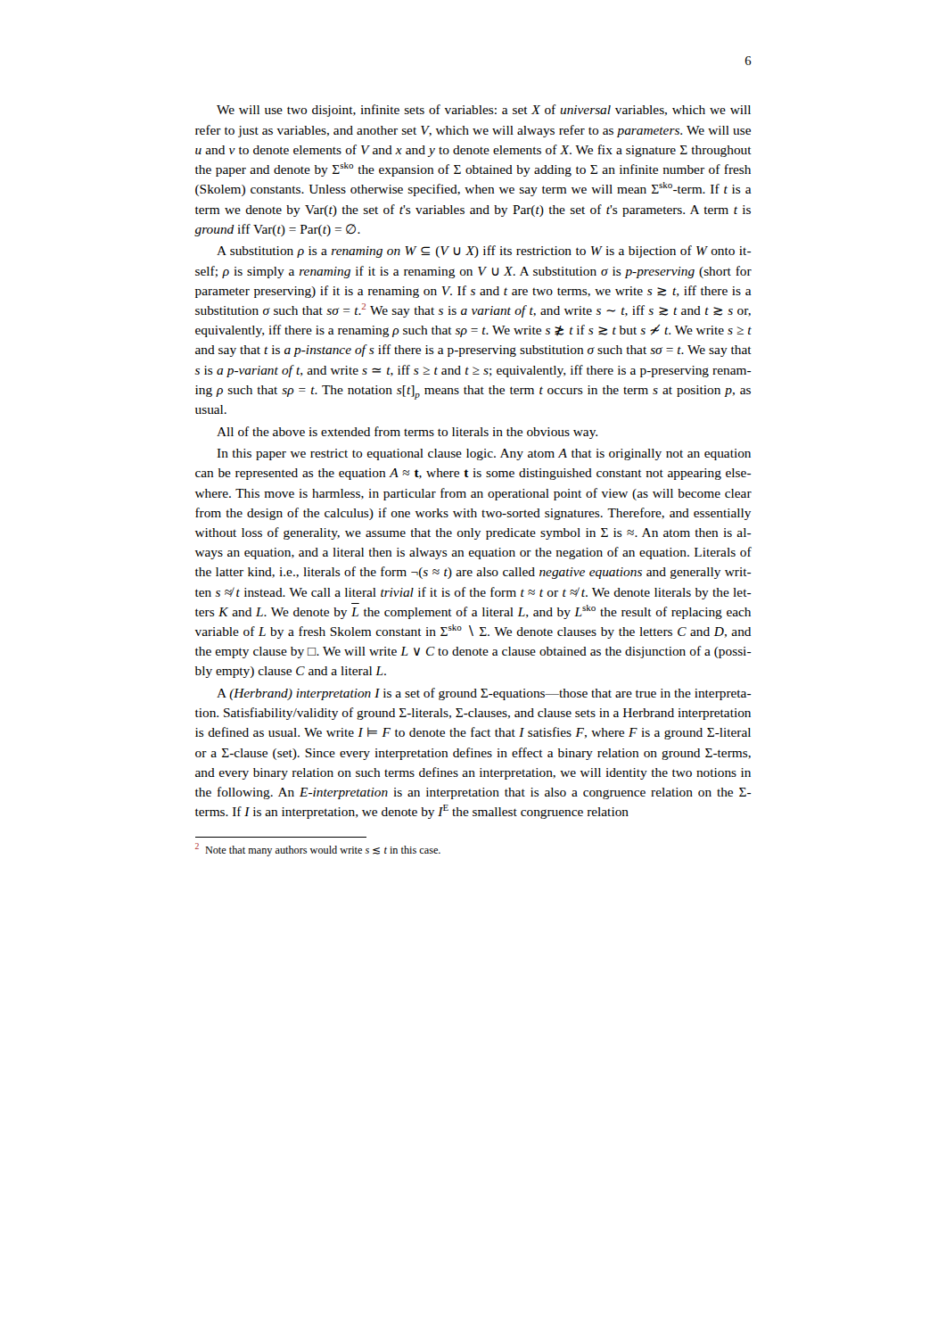6
We will use two disjoint, infinite sets of variables: a set X of universal variables, which we will refer to just as variables, and another set V, which we will always refer to as parameters. We will use u and v to denote elements of V and x and y to denote elements of X. We fix a signature Σ throughout the paper and denote by Σsko the expansion of Σ obtained by adding to Σ an infinite number of fresh (Skolem) constants. Unless otherwise specified, when we say term we will mean Σsko-term. If t is a term we denote by Var(t) the set of t's variables and by Par(t) the set of t's parameters. A term t is ground iff Var(t) = Par(t) = ∅.
A substitution ρ is a renaming on W ⊆ (V ∪ X) iff its restriction to W is a bijection of W onto itself; ρ is simply a renaming if it is a renaming on V ∪ X. A substitution σ is p-preserving (short for parameter preserving) if it is a renaming on V. If s and t are two terms, we write s ≳ t, iff there is a substitution σ such that sσ = t.2 We say that s is a variant of t, and write s ∼ t, iff s ≳ t and t ≳ s or, equivalently, iff there is a renaming ρ such that sρ = t. We write s ≵ t if s ≳ t but s ≁̸ t. We write s ≥ t and say that t is a p-instance of s iff there is a p-preserving substitution σ such that sσ = t. We say that s is a p-variant of t, and write s ≃ t, iff s ≥ t and t ≥ s; equivalently, iff there is a p-preserving renaming ρ such that sρ = t. The notation s[t]p means that the term t occurs in the term s at position p, as usual.
All of the above is extended from terms to literals in the obvious way.
In this paper we restrict to equational clause logic. Any atom A that is originally not an equation can be represented as the equation A ≈ t, where t is some distinguished constant not appearing elsewhere. This move is harmless, in particular from an operational point of view (as will become clear from the design of the calculus) if one works with two-sorted signatures. Therefore, and essentially without loss of generality, we assume that the only predicate symbol in Σ is ≈. An atom then is always an equation, and a literal then is always an equation or the negation of an equation. Literals of the latter kind, i.e., literals of the form ¬(s ≈ t) are also called negative equations and generally written s ≉ t instead. We call a literal trivial if it is of the form t ≈ t or t ≉ t. We denote literals by the letters K and L. We denote by L the complement of a literal L, and by Lsko the result of replacing each variable of L by a fresh Skolem constant in Σsko ∖ Σ. We denote clauses by the letters C and D, and the empty clause by □. We will write L ∨ C to denote a clause obtained as the disjunction of a (possibly empty) clause C and a literal L.
A (Herbrand) interpretation I is a set of ground Σ-equations—those that are true in the interpretation. Satisfiability/validity of ground Σ-literals, Σ-clauses, and clause sets in a Herbrand interpretation is defined as usual. We write I ⊨ F to denote the fact that I satisfies F, where F is a ground Σ-literal or a Σ-clause (set). Since every interpretation defines in effect a binary relation on ground Σ-terms, and every binary relation on such terms defines an interpretation, we will identity the two notions in the following. An E-interpretation is an interpretation that is also a congruence relation on the Σ-terms. If I is an interpretation, we denote by IE the smallest congruence relation
2 Note that many authors would write s ≲ t in this case.